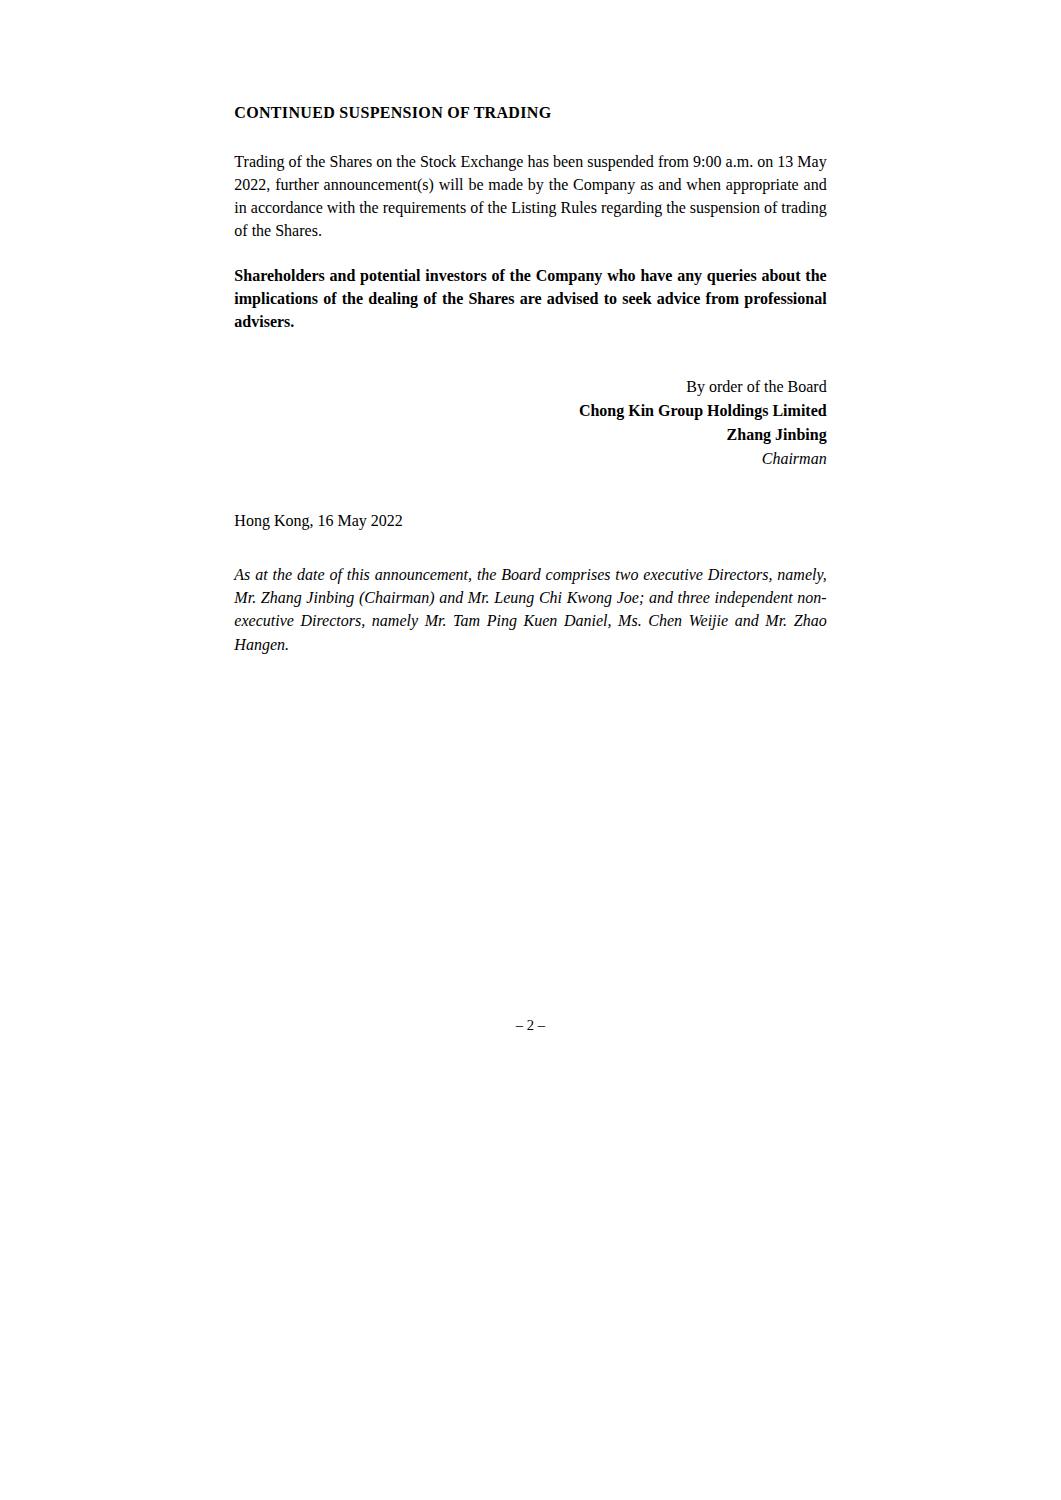CONTINUED SUSPENSION OF TRADING
Trading of the Shares on the Stock Exchange has been suspended from 9:00 a.m. on 13 May 2022, further announcement(s) will be made by the Company as and when appropriate and in accordance with the requirements of the Listing Rules regarding the suspension of trading of the Shares.
Shareholders and potential investors of the Company who have any queries about the implications of the dealing of the Shares are advised to seek advice from professional advisers.
By order of the Board Chong Kin Group Holdings Limited Zhang Jinbing Chairman
Hong Kong, 16 May 2022
As at the date of this announcement, the Board comprises two executive Directors, namely, Mr. Zhang Jinbing (Chairman) and Mr. Leung Chi Kwong Joe; and three independent non-executive Directors, namely Mr. Tam Ping Kuen Daniel, Ms. Chen Weijie and Mr. Zhao Hangen.
– 2 –